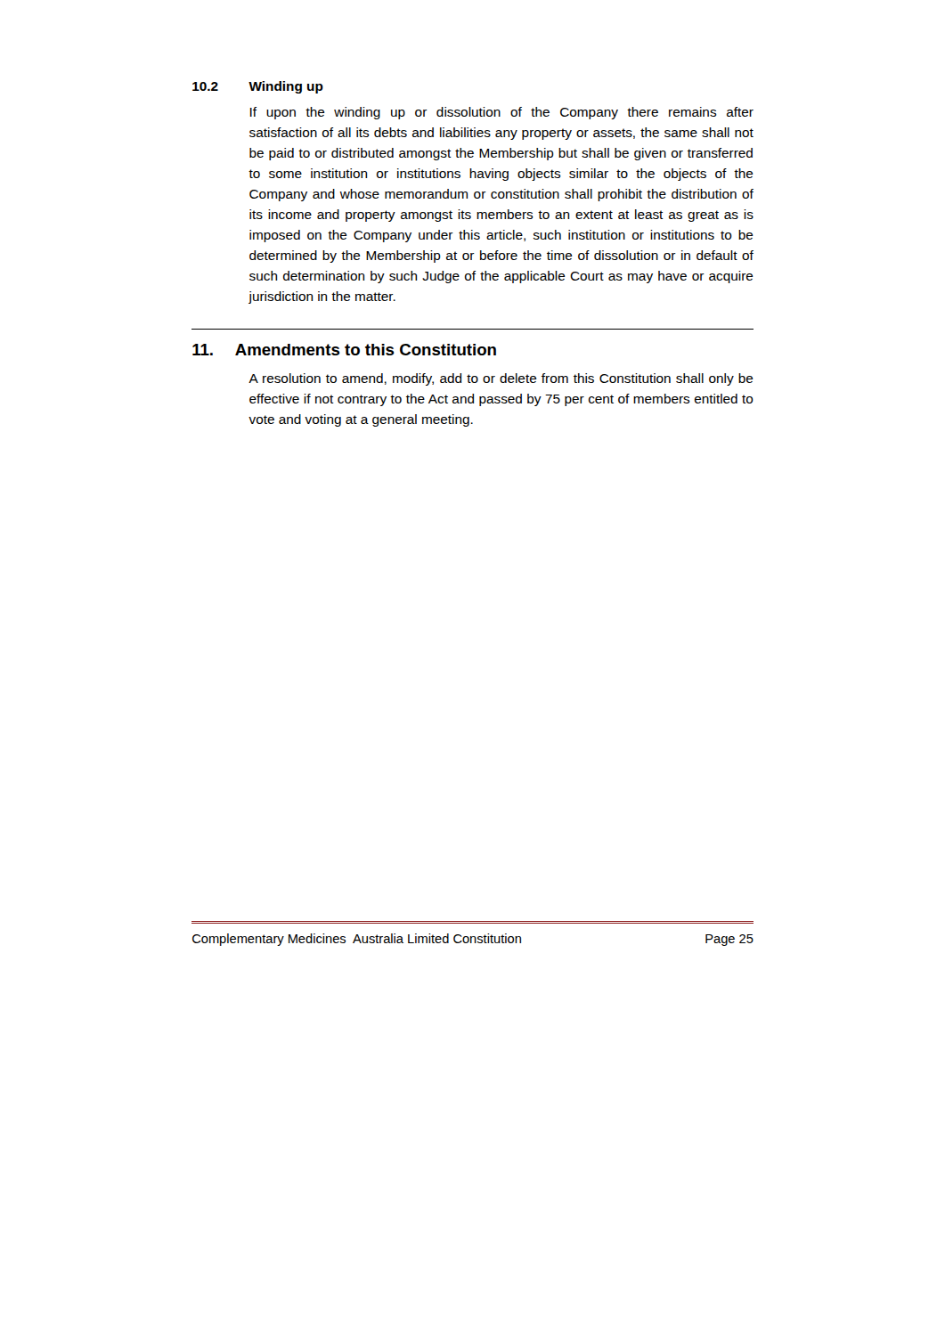10.2 Winding up
If upon the winding up or dissolution of the Company there remains after satisfaction of all its debts and liabilities any property or assets, the same shall not be paid to or distributed amongst the Membership but shall be given or transferred to some institution or institutions having objects similar to the objects of the Company and whose memorandum or constitution shall prohibit the distribution of its income and property amongst its members to an extent at least as great as is imposed on the Company under this article, such institution or institutions to be determined by the Membership at or before the time of dissolution or in default of such determination by such Judge of the applicable Court as may have or acquire jurisdiction in the matter.
11. Amendments to this Constitution
A resolution to amend, modify, add to or delete from this Constitution shall only be effective if not contrary to the Act and passed by 75 per cent of members entitled to vote and voting at a general meeting.
Complementary Medicines Australia Limited Constitution
Page 25